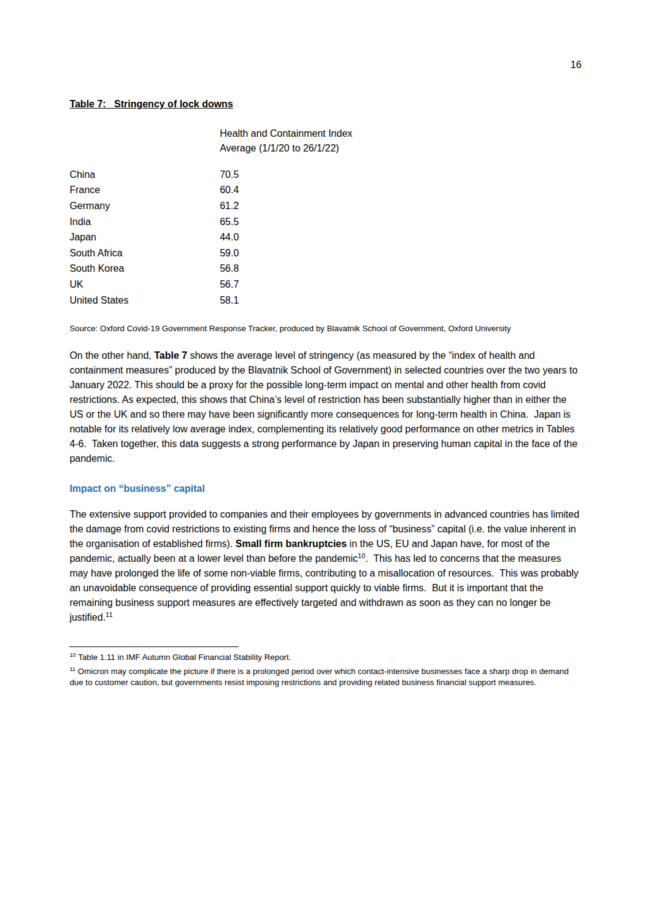16
Table 7: Stringency of lock downs
| | Health and Containment Index Average (1/1/20 to 26/1/22) |
| --- | --- |
| China | 70.5 |
| France | 60.4 |
| Germany | 61.2 |
| India | 65.5 |
| Japan | 44.0 |
| South Africa | 59.0 |
| South Korea | 56.8 |
| UK | 56.7 |
| United States | 58.1 |
Source: Oxford Covid-19 Government Response Tracker, produced by Blavatnik School of Government, Oxford University
On the other hand, Table 7 shows the average level of stringency (as measured by the “index of health and containment measures” produced by the Blavatnik School of Government) in selected countries over the two years to January 2022. This should be a proxy for the possible long-term impact on mental and other health from covid restrictions. As expected, this shows that China’s level of restriction has been substantially higher than in either the US or the UK and so there may have been significantly more consequences for long-term health in China. Japan is notable for its relatively low average index, complementing its relatively good performance on other metrics in Tables 4-6. Taken together, this data suggests a strong performance by Japan in preserving human capital in the face of the pandemic.
Impact on “business” capital
The extensive support provided to companies and their employees by governments in advanced countries has limited the damage from covid restrictions to existing firms and hence the loss of “business” capital (i.e. the value inherent in the organisation of established firms). Small firm bankruptcies in the US, EU and Japan have, for most of the pandemic, actually been at a lower level than before the pandemic10. This has led to concerns that the measures may have prolonged the life of some non-viable firms, contributing to a misallocation of resources. This was probably an unavoidable consequence of providing essential support quickly to viable firms. But it is important that the remaining business support measures are effectively targeted and withdrawn as soon as they can no longer be justified.11
10 Table 1.11 in IMF Autumn Global Financial Stability Report.
11 Omicron may complicate the picture if there is a prolonged period over which contact-intensive businesses face a sharp drop in demand due to customer caution, but governments resist imposing restrictions and providing related business financial support measures.